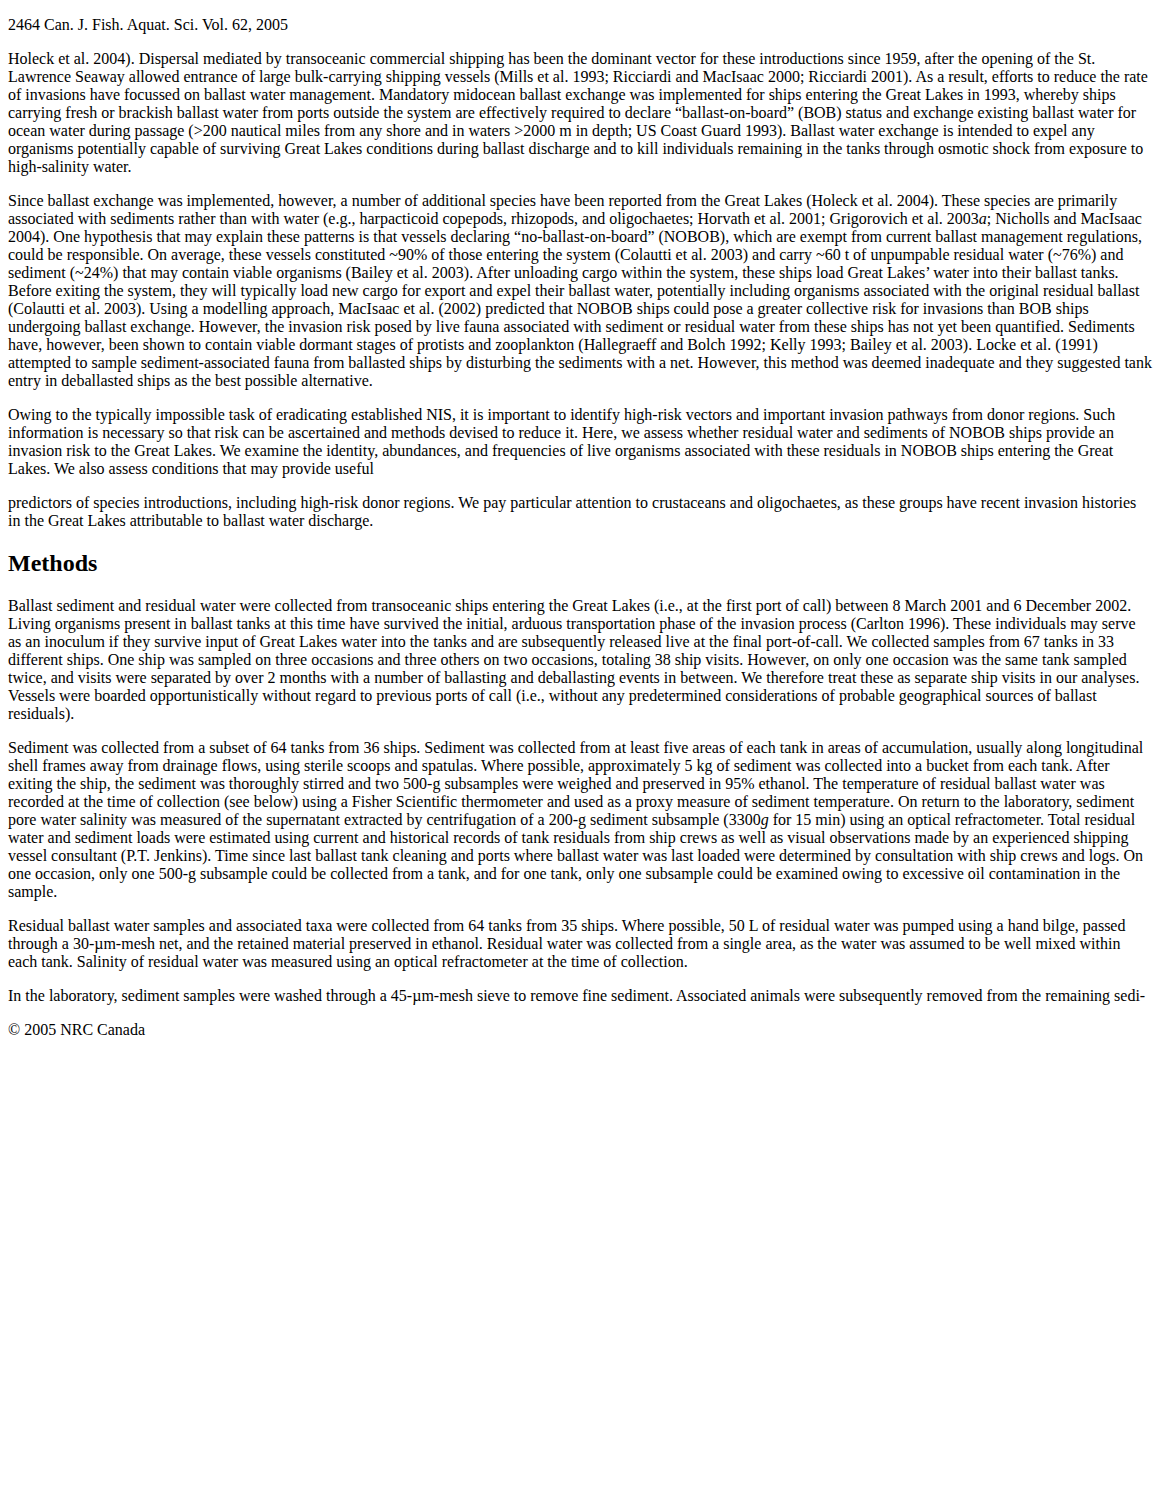2464 Can. J. Fish. Aquat. Sci. Vol. 62, 2005
Holeck et al. 2004). Dispersal mediated by transoceanic commercial shipping has been the dominant vector for these introductions since 1959, after the opening of the St. Lawrence Seaway allowed entrance of large bulk-carrying shipping vessels (Mills et al. 1993; Ricciardi and MacIsaac 2000; Ricciardi 2001). As a result, efforts to reduce the rate of invasions have focussed on ballast water management. Mandatory midocean ballast exchange was implemented for ships entering the Great Lakes in 1993, whereby ships carrying fresh or brackish ballast water from ports outside the system are effectively required to declare “ballast-on-board” (BOB) status and exchange existing ballast water for ocean water during passage (>200 nautical miles from any shore and in waters >2000 m in depth; US Coast Guard 1993). Ballast water exchange is intended to expel any organisms potentially capable of surviving Great Lakes conditions during ballast discharge and to kill individuals remaining in the tanks through osmotic shock from exposure to high-salinity water.
Since ballast exchange was implemented, however, a number of additional species have been reported from the Great Lakes (Holeck et al. 2004). These species are primarily associated with sediments rather than with water (e.g., harpacticoid copepods, rhizopods, and oligochaetes; Horvath et al. 2001; Grigorovich et al. 2003a; Nicholls and MacIsaac 2004). One hypothesis that may explain these patterns is that vessels declaring “no-ballast-on-board” (NOBOB), which are exempt from current ballast management regulations, could be responsible. On average, these vessels constituted ~90% of those entering the system (Colautti et al. 2003) and carry ~60 t of unpumpable residual water (~76%) and sediment (~24%) that may contain viable organisms (Bailey et al. 2003). After unloading cargo within the system, these ships load Great Lakes’ water into their ballast tanks. Before exiting the system, they will typically load new cargo for export and expel their ballast water, potentially including organisms associated with the original residual ballast (Colautti et al. 2003). Using a modelling approach, MacIsaac et al. (2002) predicted that NOBOB ships could pose a greater collective risk for invasions than BOB ships undergoing ballast exchange. However, the invasion risk posed by live fauna associated with sediment or residual water from these ships has not yet been quantified. Sediments have, however, been shown to contain viable dormant stages of protists and zooplankton (Hallegraeff and Bolch 1992; Kelly 1993; Bailey et al. 2003). Locke et al. (1991) attempted to sample sediment-associated fauna from ballasted ships by disturbing the sediments with a net. However, this method was deemed inadequate and they suggested tank entry in deballasted ships as the best possible alternative.
Owing to the typically impossible task of eradicating established NIS, it is important to identify high-risk vectors and important invasion pathways from donor regions. Such information is necessary so that risk can be ascertained and methods devised to reduce it. Here, we assess whether residual water and sediments of NOBOB ships provide an invasion risk to the Great Lakes. We examine the identity, abundances, and frequencies of live organisms associated with these residuals in NOBOB ships entering the Great Lakes. We also assess conditions that may provide useful
predictors of species introductions, including high-risk donor regions. We pay particular attention to crustaceans and oligochaetes, as these groups have recent invasion histories in the Great Lakes attributable to ballast water discharge.
Methods
Ballast sediment and residual water were collected from transoceanic ships entering the Great Lakes (i.e., at the first port of call) between 8 March 2001 and 6 December 2002. Living organisms present in ballast tanks at this time have survived the initial, arduous transportation phase of the invasion process (Carlton 1996). These individuals may serve as an inoculum if they survive input of Great Lakes water into the tanks and are subsequently released live at the final port-of-call. We collected samples from 67 tanks in 33 different ships. One ship was sampled on three occasions and three others on two occasions, totaling 38 ship visits. However, on only one occasion was the same tank sampled twice, and visits were separated by over 2 months with a number of ballasting and deballasting events in between. We therefore treat these as separate ship visits in our analyses. Vessels were boarded opportunistically without regard to previous ports of call (i.e., without any predetermined considerations of probable geographical sources of ballast residuals).
Sediment was collected from a subset of 64 tanks from 36 ships. Sediment was collected from at least five areas of each tank in areas of accumulation, usually along longitudinal shell frames away from drainage flows, using sterile scoops and spatulas. Where possible, approximately 5 kg of sediment was collected into a bucket from each tank. After exiting the ship, the sediment was thoroughly stirred and two 500-g subsamples were weighed and preserved in 95% ethanol. The temperature of residual ballast water was recorded at the time of collection (see below) using a Fisher Scientific thermometer and used as a proxy measure of sediment temperature. On return to the laboratory, sediment pore water salinity was measured of the supernatant extracted by centrifugation of a 200-g sediment subsample (3300g for 15 min) using an optical refractometer. Total residual water and sediment loads were estimated using current and historical records of tank residuals from ship crews as well as visual observations made by an experienced shipping vessel consultant (P.T. Jenkins). Time since last ballast tank cleaning and ports where ballast water was last loaded were determined by consultation with ship crews and logs. On one occasion, only one 500-g subsample could be collected from a tank, and for one tank, only one subsample could be examined owing to excessive oil contamination in the sample.
Residual ballast water samples and associated taxa were collected from 64 tanks from 35 ships. Where possible, 50 L of residual water was pumped using a hand bilge, passed through a 30-µm-mesh net, and the retained material preserved in ethanol. Residual water was collected from a single area, as the water was assumed to be well mixed within each tank. Salinity of residual water was measured using an optical refractometer at the time of collection.
In the laboratory, sediment samples were washed through a 45-µm-mesh sieve to remove fine sediment. Associated animals were subsequently removed from the remaining sedi-
© 2005 NRC Canada